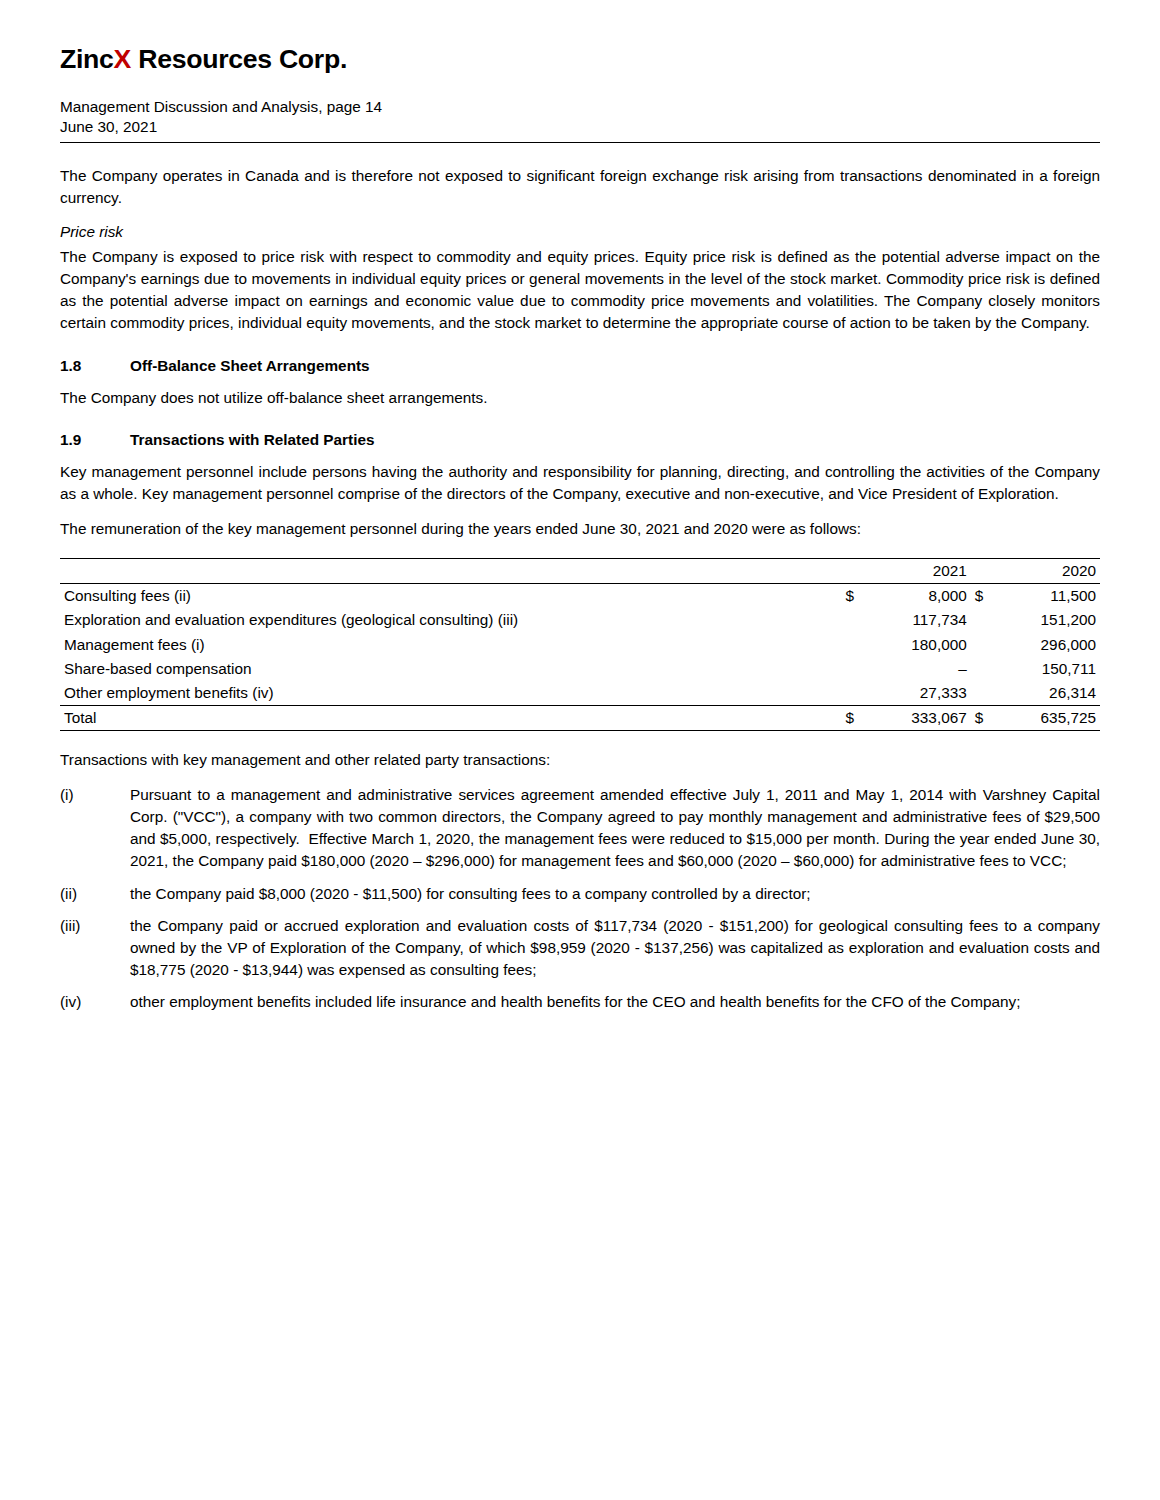ZincX Resources Corp.
Management Discussion and Analysis, page 14
June 30, 2021
The Company operates in Canada and is therefore not exposed to significant foreign exchange risk arising from transactions denominated in a foreign currency.
Price risk
The Company is exposed to price risk with respect to commodity and equity prices. Equity price risk is defined as the potential adverse impact on the Company's earnings due to movements in individual equity prices or general movements in the level of the stock market. Commodity price risk is defined as the potential adverse impact on earnings and economic value due to commodity price movements and volatilities. The Company closely monitors certain commodity prices, individual equity movements, and the stock market to determine the appropriate course of action to be taken by the Company.
1.8 Off-Balance Sheet Arrangements
The Company does not utilize off-balance sheet arrangements.
1.9 Transactions with Related Parties
Key management personnel include persons having the authority and responsibility for planning, directing, and controlling the activities of the Company as a whole. Key management personnel comprise of the directors of the Company, executive and non-executive, and Vice President of Exploration.
The remuneration of the key management personnel during the years ended June 30, 2021 and 2020 were as follows:
| | 2021 | 2020 |
| --- | --- | --- |
| Consulting fees (ii) | $ | 8,000 | $ | 11,500 |
| Exploration and evaluation expenditures (geological consulting) (iii) | | 117,734 | | 151,200 |
| Management fees (i) | | 180,000 | | 296,000 |
| Share-based compensation | | – | | 150,711 |
| Other employment benefits (iv) | | 27,333 | | 26,314 |
| Total | $ | 333,067 | $ | 635,725 |
Transactions with key management and other related party transactions:
(i) Pursuant to a management and administrative services agreement amended effective July 1, 2011 and May 1, 2014 with Varshney Capital Corp. ("VCC"), a company with two common directors, the Company agreed to pay monthly management and administrative fees of $29,500 and $5,000, respectively. Effective March 1, 2020, the management fees were reduced to $15,000 per month. During the year ended June 30, 2021, the Company paid $180,000 (2020 – $296,000) for management fees and $60,000 (2020 – $60,000) for administrative fees to VCC;
(ii) the Company paid $8,000 (2020 - $11,500) for consulting fees to a company controlled by a director;
(iii) the Company paid or accrued exploration and evaluation costs of $117,734 (2020 - $151,200) for geological consulting fees to a company owned by the VP of Exploration of the Company, of which $98,959 (2020 - $137,256) was capitalized as exploration and evaluation costs and $18,775 (2020 - $13,944) was expensed as consulting fees;
(iv) other employment benefits included life insurance and health benefits for the CEO and health benefits for the CFO of the Company;